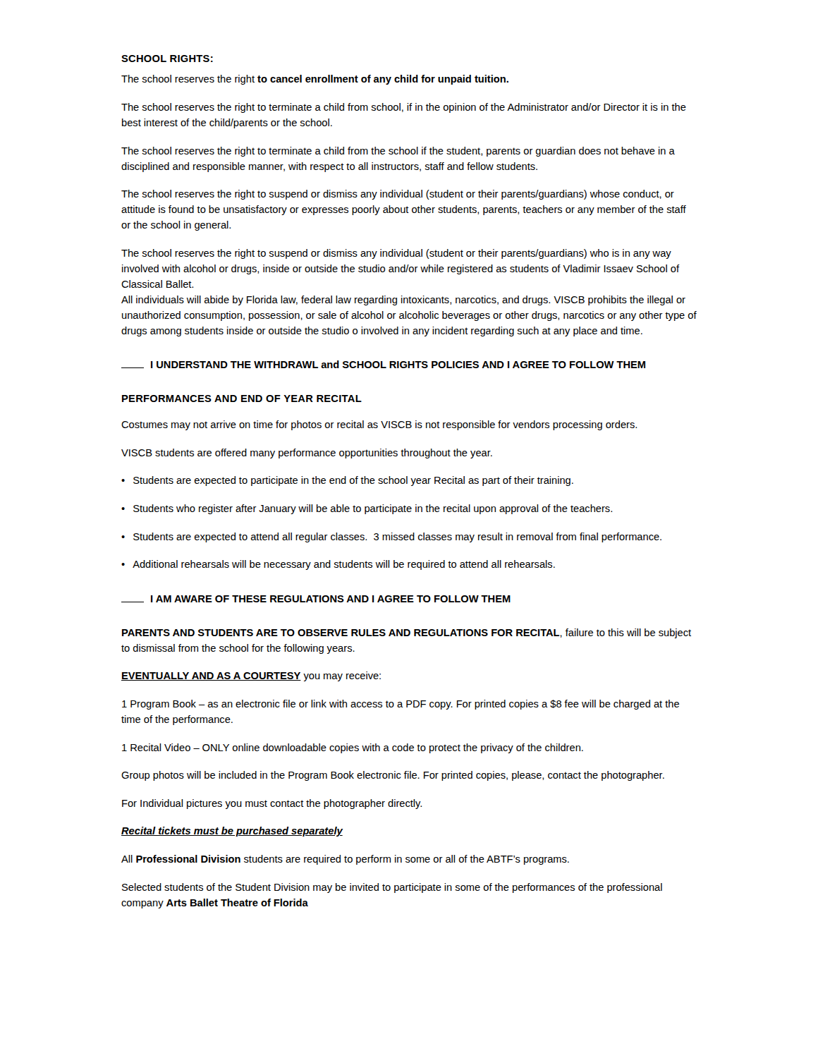SCHOOL RIGHTS:
The school reserves the right to cancel enrollment of any child for unpaid tuition.
The school reserves the right to terminate a child from school, if in the opinion of the Administrator and/or Director it is in the best interest of the child/parents or the school.
The school reserves the right to terminate a child from the school if the student, parents or guardian does not behave in a disciplined and responsible manner, with respect to all instructors, staff and fellow students.
The school reserves the right to suspend or dismiss any individual (student or their parents/guardians) whose conduct, or attitude is found to be unsatisfactory or expresses poorly about other students, parents, teachers or any member of the staff or the school in general.
The school reserves the right to suspend or dismiss any individual (student or their parents/guardians) who is in any way involved with alcohol or drugs, inside or outside the studio and/or while registered as students of Vladimir Issaev School of Classical Ballet.
All individuals will abide by Florida law, federal law regarding intoxicants, narcotics, and drugs. VISCB prohibits the illegal or unauthorized consumption, possession, or sale of alcohol or alcoholic beverages or other drugs, narcotics or any other type of drugs among students inside or outside the studio o involved in any incident regarding such at any place and time.
I UNDERSTAND THE WITHDRAWL and SCHOOL RIGHTS POLICIES AND I AGREE TO FOLLOW THEM
PERFORMANCES AND END OF YEAR RECITAL
Costumes may not arrive on time for photos or recital as VISCB is not responsible for vendors processing orders.
VISCB students are offered many performance opportunities throughout the year.
Students are expected to participate in the end of the school year Recital as part of their training.
Students who register after January will be able to participate in the recital upon approval of the teachers.
Students are expected to attend all regular classes. 3 missed classes may result in removal from final performance.
Additional rehearsals will be necessary and students will be required to attend all rehearsals.
I AM AWARE OF THESE REGULATIONS AND I AGREE TO FOLLOW THEM
PARENTS AND STUDENTS ARE TO OBSERVE RULES AND REGULATIONS FOR RECITAL, failure to this will be subject to dismissal from the school for the following years.
EVENTUALLY AND AS A COURTESY you may receive:
1 Program Book – as an electronic file or link with access to a PDF copy. For printed copies a $8 fee will be charged at the time of the performance.
1 Recital Video – ONLY online downloadable copies with a code to protect the privacy of the children.
Group photos will be included in the Program Book electronic file. For printed copies, please, contact the photographer.
For Individual pictures you must contact the photographer directly.
Recital tickets must be purchased separately
All Professional Division students are required to perform in some or all of the ABTF’s programs.
Selected students of the Student Division may be invited to participate in some of the performances of the professional company Arts Ballet Theatre of Florida